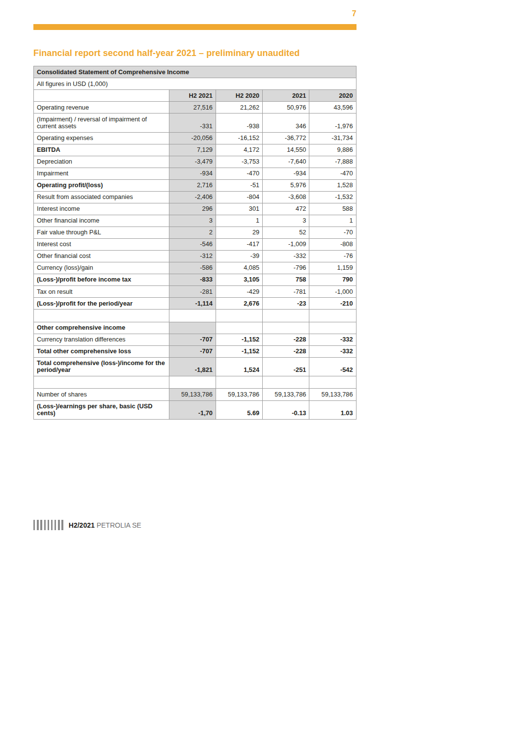7
Financial report second half-year 2021 – preliminary unaudited
| Consolidated Statement of Comprehensive Income |
| All figures in USD (1,000) |
| | H2 2021 | H2 2020 | 2021 | 2020 |
| Operating revenue | 27,516 | 21,262 | 50,976 | 43,596 |
| (Impairment) / reversal of impairment of current assets | -331 | -938 | 346 | -1,976 |
| Operating expenses | -20,056 | -16,152 | -36,772 | -31,734 |
| EBITDA | 7,129 | 4,172 | 14,550 | 9,886 |
| Depreciation | -3,479 | -3,753 | -7,640 | -7,888 |
| Impairment | -934 | -470 | -934 | -470 |
| Operating profit/(loss) | 2,716 | -51 | 5,976 | 1,528 |
| Result from associated companies | -2,406 | -804 | -3,608 | -1,532 |
| Interest income | 296 | 301 | 472 | 588 |
| Other financial income | 3 | 1 | 3 | 1 |
| Fair value through P&L | 2 | 29 | 52 | -70 |
| Interest cost | -546 | -417 | -1,009 | -808 |
| Other financial cost | -312 | -39 | -332 | -76 |
| Currency (loss)/gain | -586 | 4,085 | -796 | 1,159 |
| (Loss-)/profit before income tax | -833 | 3,105 | 758 | 790 |
| Tax on result | -281 | -429 | -781 | -1,000 |
| (Loss-)/profit for the period/year | -1,114 | 2,676 | -23 | -210 |
| Other comprehensive income | | | | |
| Currency translation differences | -707 | -1,152 | -228 | -332 |
| Total other comprehensive loss | -707 | -1,152 | -228 | -332 |
| Total comprehensive (loss-)/income for the period/year | -1,821 | 1,524 | -251 | -542 |
| Number of shares | 59,133,786 | 59,133,786 | 59,133,786 | 59,133,786 |
| (Loss-)/earnings per share, basic (USD cents) | -1,70 | 5.69 | -0.13 | 1.03 |
H2/2021 PETROLIA SE